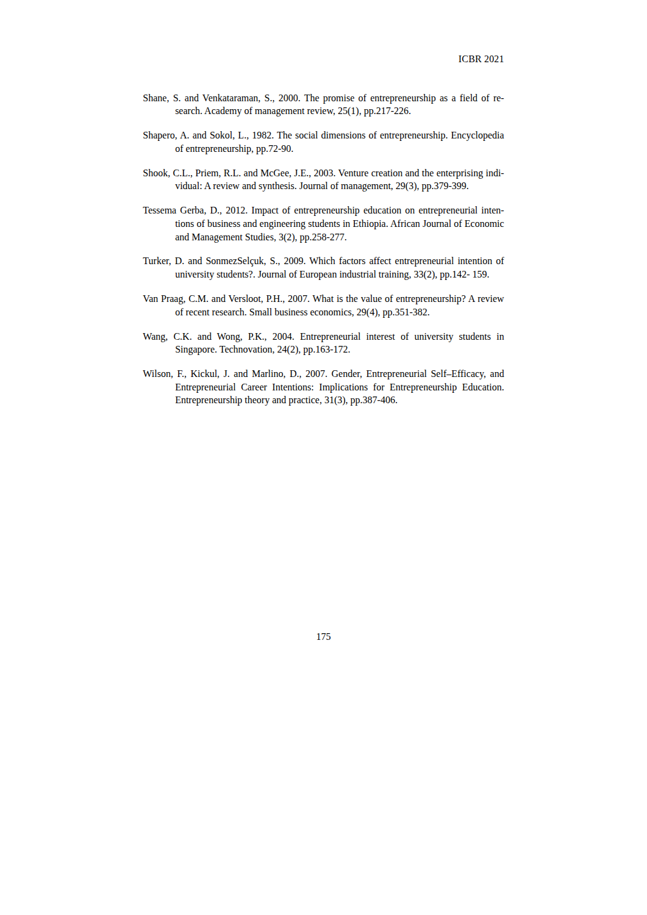ICBR 2021
Shane, S. and Venkataraman, S., 2000. The promise of entrepreneurship as a field of research. Academy of management review, 25(1), pp.217-226.
Shapero, A. and Sokol, L., 1982. The social dimensions of entrepreneurship. Encyclopedia of entrepreneurship, pp.72-90.
Shook, C.L., Priem, R.L. and McGee, J.E., 2003. Venture creation and the enterprising individual: A review and synthesis. Journal of management, 29(3), pp.379-399.
Tessema Gerba, D., 2012. Impact of entrepreneurship education on entrepreneurial intentions of business and engineering students in Ethiopia. African Journal of Economic and Management Studies, 3(2), pp.258-277.
Turker, D. and SonmezSelçuk, S., 2009. Which factors affect entrepreneurial intention of university students?. Journal of European industrial training, 33(2), pp.142- 159.
Van Praag, C.M. and Versloot, P.H., 2007. What is the value of entrepreneurship? A review of recent research. Small business economics, 29(4), pp.351-382.
Wang, C.K. and Wong, P.K., 2004. Entrepreneurial interest of university students in Singapore. Technovation, 24(2), pp.163-172.
Wilson, F., Kickul, J. and Marlino, D., 2007. Gender, Entrepreneurial Self–Efficacy, and Entrepreneurial Career Intentions: Implications for Entrepreneurship Education. Entrepreneurship theory and practice, 31(3), pp.387-406.
175